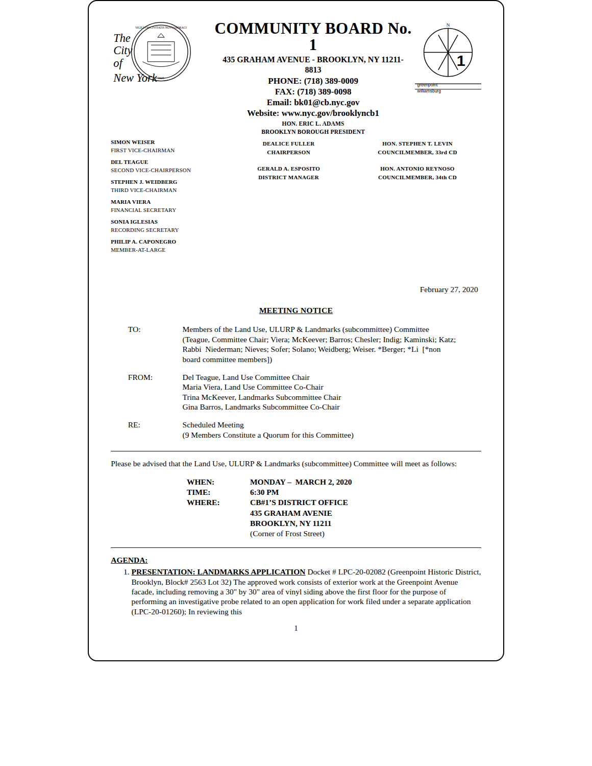COMMUNITY BOARD No. 1
435 GRAHAM AVENUE - BROOKLYN, NY 11211- 8813
PHONE: (718) 389-0009
FAX: (718) 389-0098
Email: bk01@cb.nyc.gov
Website: www.nyc.gov/brooklyncb1
HON. ERIC L. ADAMS
BROOKLYN BOROUGH PRESIDENT
SIMON WEISER
FIRST VICE-CHAIRMAN
DEL TEAGUE
SECOND VICE-CHAIRPERSON
STEPHEN J. WEIDBERG
THIRD VICE-CHAIRMAN
MARIA VIERA
FINANCIAL SECRETARY
SONIA IGLESIAS
RECORDING SECRETARY
PHILIP A. CAPONEGRO
MEMBER-AT-LARGE
DEALICE FULLER
CHAIRPERSON
GERALD A. ESPOSITO
DISTRICT MANAGER
HON. STEPHEN T. LEVIN
COUNCILMEMBER, 33rd CD
HON. ANTONIO REYNOSO
COUNCILMEMBER, 34th CD
February 27, 2020
MEETING NOTICE
| TO: | Members of the Land Use, ULURP & Landmarks (subcommittee) Committee (Teague, Committee Chair; Viera; McKeever; Barros; Chesler; Indig; Kaminski; Katz; Rabbi Niederman; Nieves; Sofer; Solano; Weidberg; Weiser. *Berger; *Li [*non board committee members]) |
| FROM: | Del Teague, Land Use Committee Chair Maria Viera, Land Use Committee Co-Chair Trina McKeever, Landmarks Subcommittee Chair Gina Barros, Landmarks Subcommittee Co-Chair |
| RE: | Scheduled Meeting (9 Members Constitute a Quorum for this Committee) |
Please be advised that the Land Use, ULURP & Landmarks (subcommittee) Committee will meet as follows:
| WHEN: | MONDAY – MARCH 2, 2020 |
| TIME: | 6:30 PM |
| WHERE: | CB#1’S DISTRICT OFFICE |
| | 435 GRAHAM AVENIE |
| | BROOKLYN, NY 11211 |
| | (Corner of Frost Street) |
AGENDA:
PRESENTATION: LANDMARKS APPLICATION Docket # LPC-20-02082 (Greenpoint Historic District, Brooklyn, Block# 2563 Lot 32) The approved work consists of exterior work at the Greenpoint Avenue facade, including removing a 30" by 30" area of vinyl siding above the first floor for the purpose of performing an investigative probe related to an open application for work filed under a separate application (LPC-20-01260); In reviewing this
1